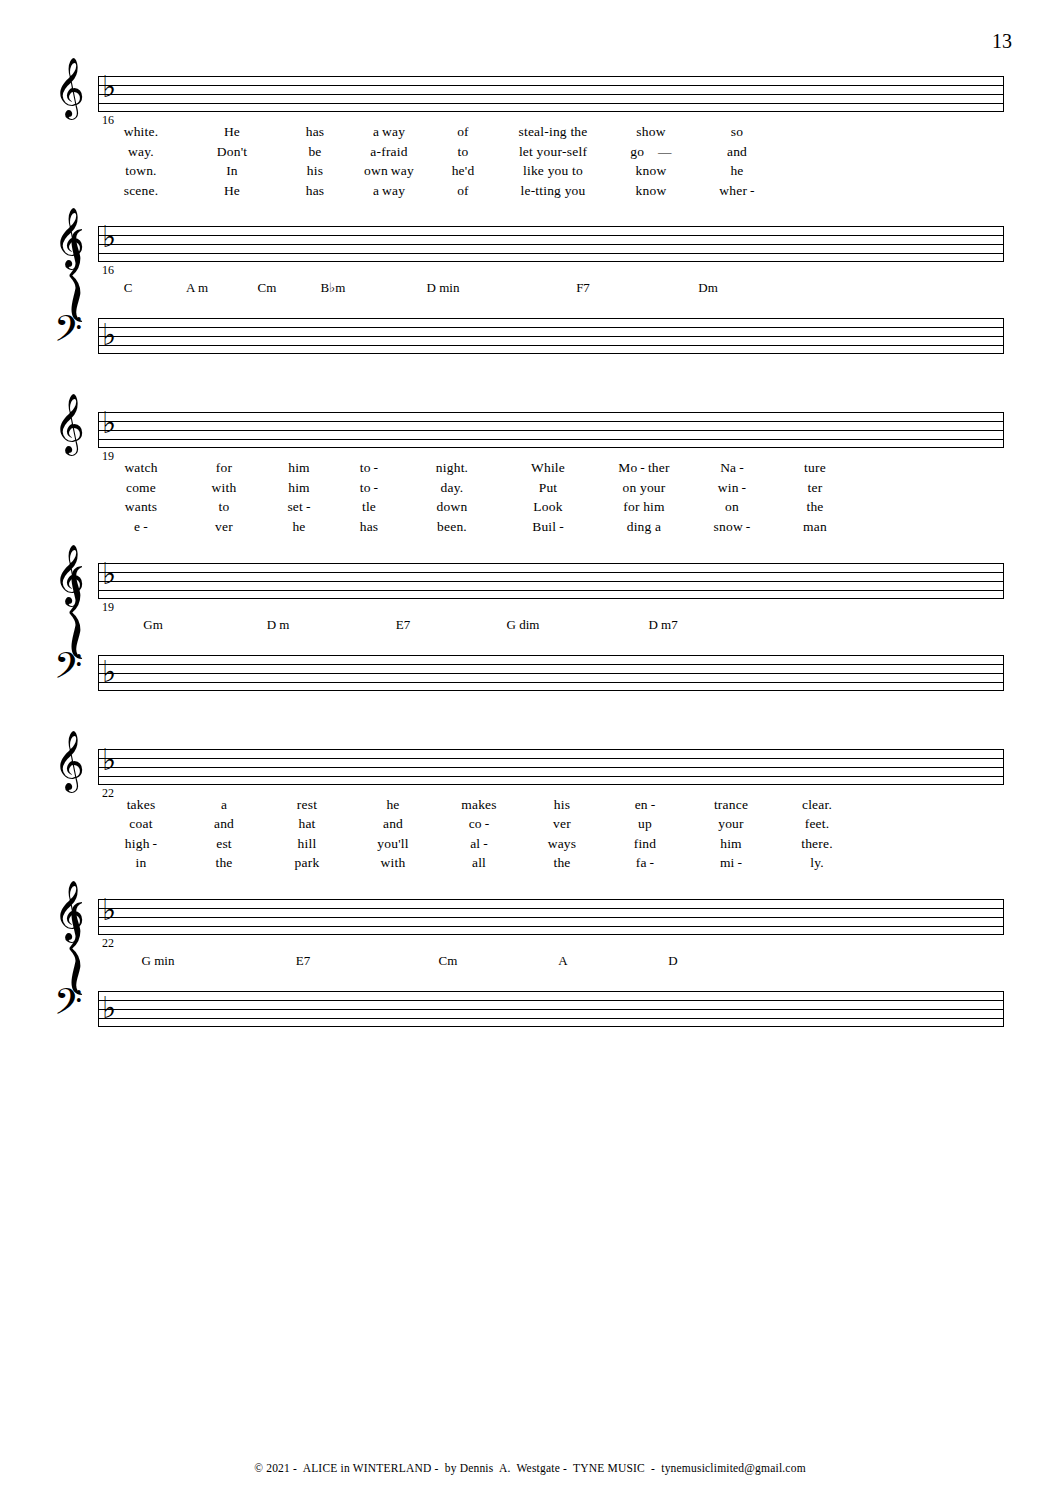13
SYSTEM 1 (measures 16 – 18)
𝄞
♭
16
white. He has a way of steal‑ing the show so
way. Don't be a‑fraid to let your‑self go — and
town. In his own way he'd like you to know he
scene. He has a way of le‑tting you know wher -
𝄔
𝄞
♭
16
C A m Cm B♭m D min F7 Dm
𝄢
♭
SYSTEM 2 (measures 19 – 21)
𝄞
♭
19
watch for him to - night. While Mo - ther Na - ture
come with him to - day. Put on your win - ter
wants to set - tle down Look for him on the
e - ver he has been. Buil - ding a snow - man
𝄔
𝄞
♭
19
Gm D m E7 G dim D m7
𝄢
♭
SYSTEM 3 (measures 22 – 24)
𝄞
♭
22
takes a rest he makes his en - trance clear.
coat and hat and co - ver up your feet.
high - est hill you'll al - ways find him there.
in the park with all the fa - mi - ly.
𝄔
𝄞
♭
22
G min E7 Cm A D
𝄢
♭
© 2021 - ALICE in WINTERLAND - by Dennis A. Westgate - TYNE MUSIC - tynemusiclimited@gmail.com